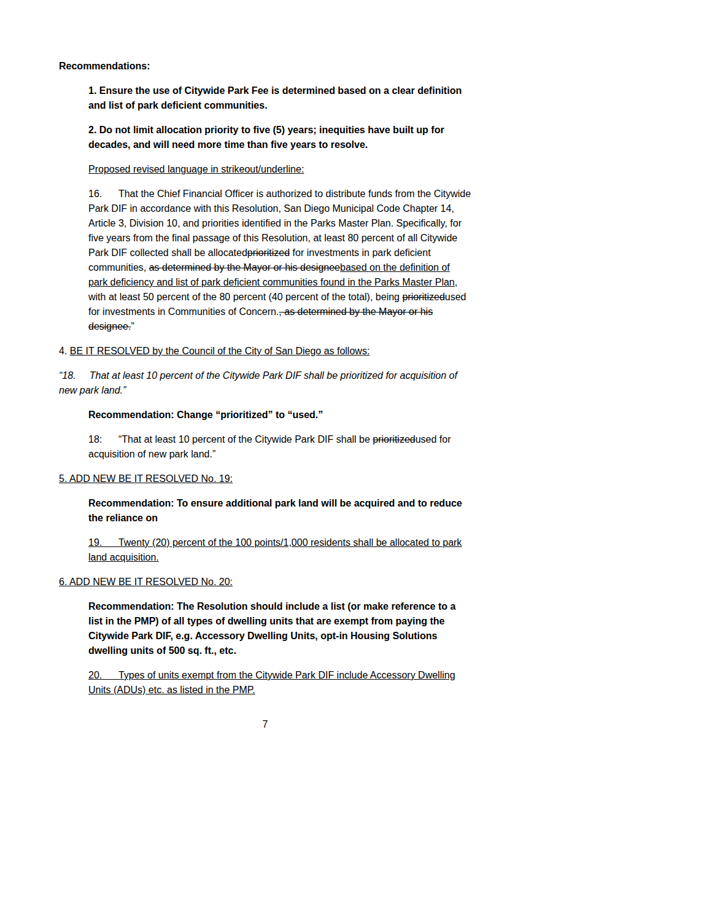Recommendations:
1. Ensure the use of Citywide Park Fee is determined based on a clear definition and list of park deficient communities.
2. Do not limit allocation priority to five (5) years; inequities have built up for decades, and will need more time than five years to resolve.
Proposed revised language in strikeout/underline:
16. That the Chief Financial Officer is authorized to distribute funds from the Citywide Park DIF in accordance with this Resolution, San Diego Municipal Code Chapter 14, Article 3, Division 10, and priorities identified in the Parks Master Plan. Specifically, for five years from the final passage of this Resolution, at least 80 percent of all Citywide Park DIF collected shall be allocatedprioritized for investments in park deficient communities, as determined by the Mayor or his designee based on the definition of park deficiency and list of park deficient communities found in the Parks Master Plan, with at least 50 percent of the 80 percent (40 percent of the total), being prioritizedused for investments in Communities of Concern., as determined by the Mayor or his designee.”
4. BE IT RESOLVED by the Council of the City of San Diego as follows:
“18. That at least 10 percent of the Citywide Park DIF shall be prioritized for acquisition of new park land.”
Recommendation: Change “prioritized” to “used.”
18: “That at least 10 percent of the Citywide Park DIF shall be prioritizedused for acquisition of new park land.”
5. ADD NEW BE IT RESOLVED No. 19:
Recommendation: To ensure additional park land will be acquired and to reduce the reliance on
19. Twenty (20) percent of the 100 points/1,000 residents shall be allocated to park land acquisition.
6. ADD NEW BE IT RESOLVED No. 20:
Recommendation: The Resolution should include a list (or make reference to a list in the PMP) of all types of dwelling units that are exempt from paying the Citywide Park DIF, e.g. Accessory Dwelling Units, opt-in Housing Solutions dwelling units of 500 sq. ft., etc.
20. Types of units exempt from the Citywide Park DIF include Accessory Dwelling Units (ADUs) etc. as listed in the PMP.
7